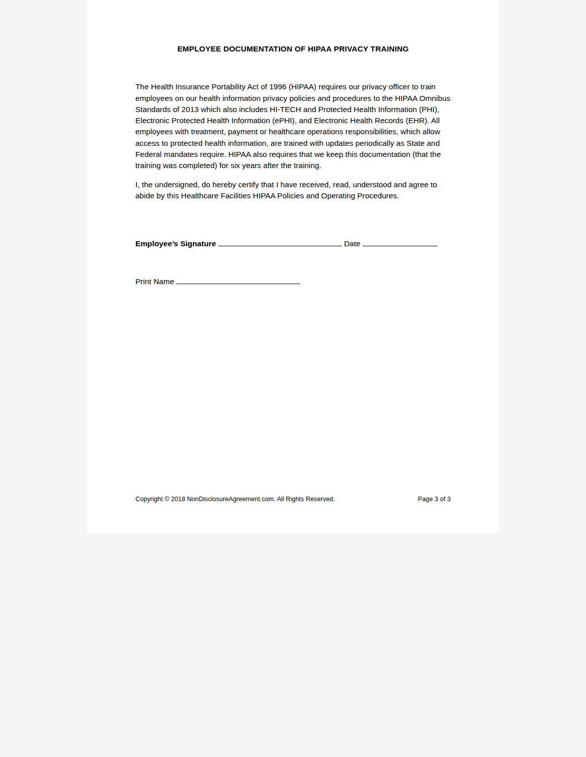EMPLOYEE DOCUMENTATION OF HIPAA PRIVACY TRAINING
The Health Insurance Portability Act of 1996 (HIPAA) requires our privacy officer to train employees on our health information privacy policies and procedures to the HIPAA Omnibus Standards of 2013 which also includes HI-TECH and Protected Health Information (PHI), Electronic Protected Health Information (ePHI), and Electronic Health Records (EHR). All employees with treatment, payment or healthcare operations responsibilities, which allow access to protected health information, are trained with updates periodically as State and Federal mandates require. HIPAA also requires that we keep this documentation (that the training was completed) for six years after the training.
I, the undersigned, do hereby certify that I have received, read, understood and agree to abide by this Healthcare Facilities HIPAA Policies and Operating Procedures.
Employee’s Signature Date
Print Name
Copyright © 2018 NonDisclosureAgreement.com. All Rights Reserved. Page 3 of 3